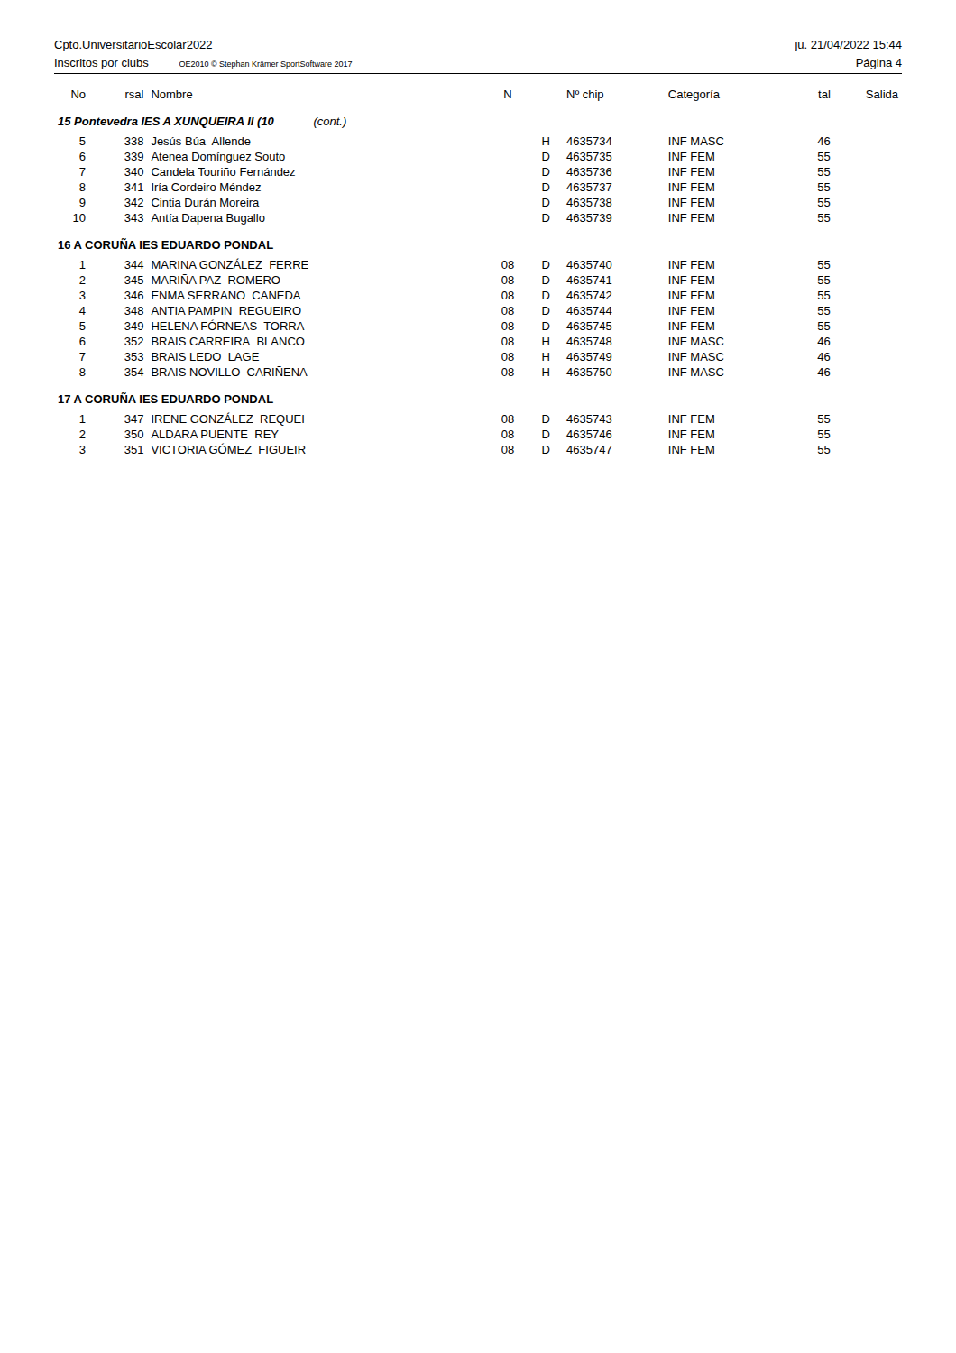Cpto.UniversitarioEscolar2022
Inscritos por clubs OE2010 © Stephan Krämer SportSoftware 2017
ju. 21/04/2022 15:44
Página 4
| No | rsal | Nombre | N | | Nº chip | Categoría | tal | Salida |
| --- | --- | --- | --- | --- | --- | --- | --- | --- |
| 15 Pontevedra IES A XUNQUEIRA II (10 (cont.) |
| 5 | 338 | Jesús Búa Allende | | H | 4635734 | INF MASC | 46 | |
| 6 | 339 | Atenea Domínguez Souto | | D | 4635735 | INF FEM | 55 | |
| 7 | 340 | Candela Touriño Fernández | | D | 4635736 | INF FEM | 55 | |
| 8 | 341 | Iría Cordeiro Méndez | | D | 4635737 | INF FEM | 55 | |
| 9 | 342 | Cintia Durán Moreira | | D | 4635738 | INF FEM | 55 | |
| 10 | 343 | Antía Dapena Bugallo | | D | 4635739 | INF FEM | 55 | |
| 16 A CORUÑA IES EDUARDO PONDAL |
| 1 | 344 | MARINA GONZÁLEZ FERRE | 08 | D | 4635740 | INF FEM | 55 | |
| 2 | 345 | MARIÑA PAZ ROMERO | 08 | D | 4635741 | INF FEM | 55 | |
| 3 | 346 | ENMA SERRANO CANEDA | 08 | D | 4635742 | INF FEM | 55 | |
| 4 | 348 | ANTIA PAMPIN REGUEIRO | 08 | D | 4635744 | INF FEM | 55 | |
| 5 | 349 | HELENA FÓRNEAS TORRA | 08 | D | 4635745 | INF FEM | 55 | |
| 6 | 352 | BRAIS CARREIRA BLANCO | 08 | H | 4635748 | INF MASC | 46 | |
| 7 | 353 | BRAIS LEDO LAGE | 08 | H | 4635749 | INF MASC | 46 | |
| 8 | 354 | BRAIS NOVILLO CARIÑENA | 08 | H | 4635750 | INF MASC | 46 | |
| 17 A CORUÑA IES EDUARDO PONDAL |
| 1 | 347 | IRENE GONZÁLEZ REQUEI | 08 | D | 4635743 | INF FEM | 55 | |
| 2 | 350 | ALDARA PUENTE REY | 08 | D | 4635746 | INF FEM | 55 | |
| 3 | 351 | VICTORIA GÓMEZ FIGUEIR | 08 | D | 4635747 | INF FEM | 55 | |